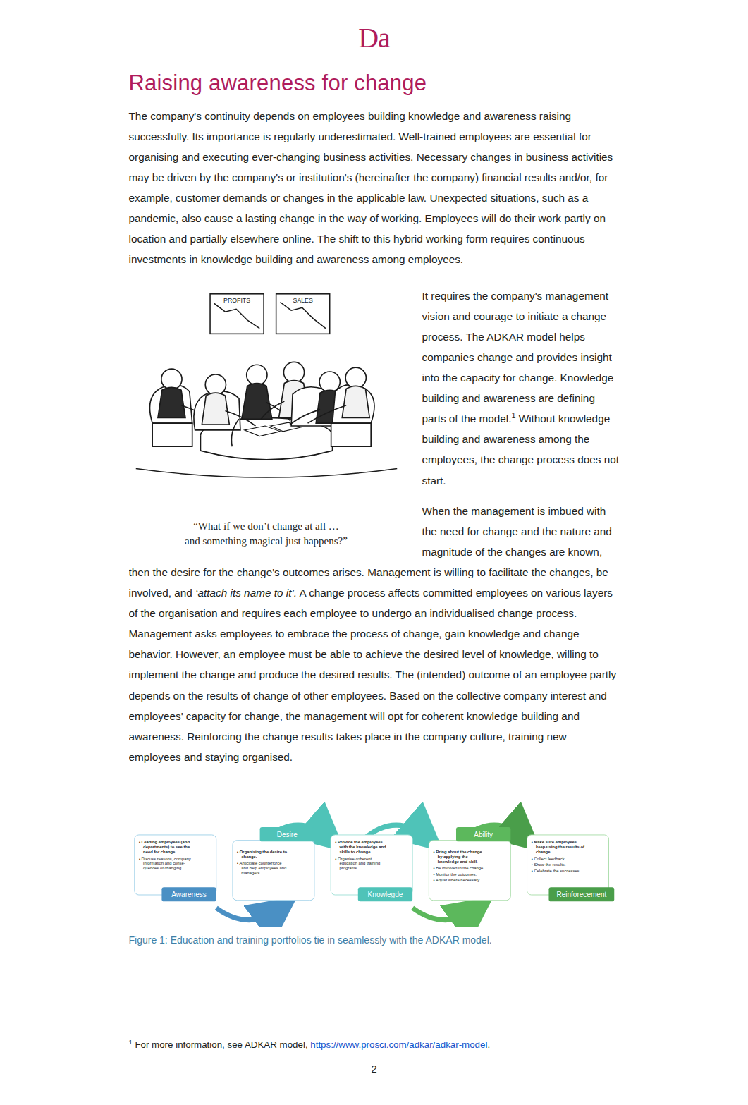Da
Raising awareness for change
The company's continuity depends on employees building knowledge and awareness raising successfully. Its importance is regularly underestimated. Well-trained employees are essential for organising and executing ever-changing business activities. Necessary changes in business activities may be driven by the company's or institution's (hereinafter the company) financial results and/or, for example, customer demands or changes in the applicable law. Unexpected situations, such as a pandemic, also cause a lasting change in the way of working. Employees will do their work partly on location and partially elsewhere online. The shift to this hybrid working form requires continuous investments in knowledge building and awareness among employees.
PROFITS SALES
“What if we don’t change at all …
and something magical just happens?”
It requires the company's management vision and courage to initiate a change process. The ADKAR model helps companies change and provides insight into the capacity for change. Knowledge building and awareness are defining parts of the model.1 Without knowledge building and awareness among the employees, the change process does not start.
When the management is imbued with the need for change and the nature and magnitude of the changes are known, then the desire for the change's outcomes arises. Management is willing to facilitate the changes, be involved, and ‘attach its name to it’. A change process affects committed employees on various layers of the organisation and requires each employee to undergo an individualised change process. Management asks employees to embrace the process of change, gain knowledge and change behavior. However, an employee must be able to achieve the desired level of knowledge, willing to implement the change and produce the desired results. The (intended) outcome of an employee partly depends on the results of change of other employees. Based on the collective company interest and employees' capacity for change, the management will opt for coherent knowledge building and awareness. Reinforcing the change results takes place in the company culture, training new employees and staying organised.
Awareness Desire Knowlegde Ability Reinforecement • Leading employees (and departments) to see the need for change. • Discuss reasons, company information and conse- quences of changing. • Organising the desire to change. • Anticipate counterforce and help employees and managers. • Provide the employees with the knowledge and skills to change. • Organise coherent education and training programs. • Bring about the change by applying the knowledge and skill. • Be involved in the change. • Monitor the outcomes. • Adjust where necessary. • Make sure employees keep using the results of change. • Collect feedback. • Show the results. • Celebrate the successes.
Figure 1: Education and training portfolios tie in seamlessly with the ADKAR model.
1 For more information, see ADKAR model, https://www.prosci.com/adkar/adkar-model.
2